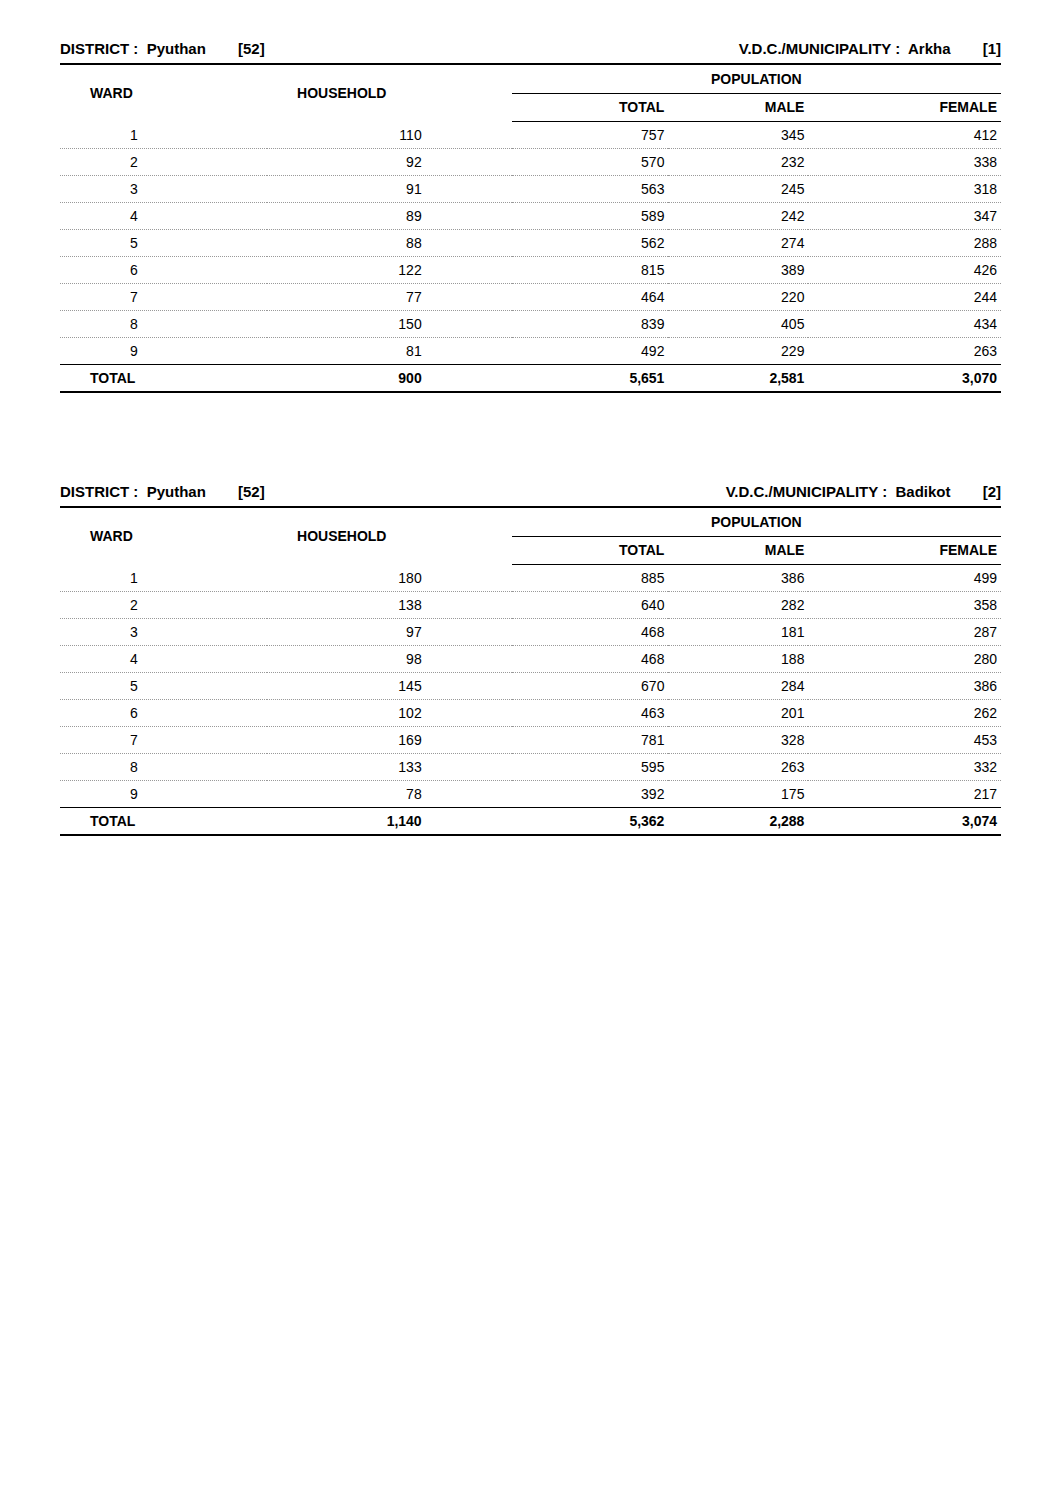DISTRICT : Pyuthan [52]
V.D.C./MUNICIPALITY : Arkha [1]
| WARD | HOUSEHOLD | POPULATION |
| --- | --- | --- |
| TOTAL | MALE | FEMALE |
| 1 | 110 | 757 | 345 | 412 |
| 2 | 92 | 570 | 232 | 338 |
| 3 | 91 | 563 | 245 | 318 |
| 4 | 89 | 589 | 242 | 347 |
| 5 | 88 | 562 | 274 | 288 |
| 6 | 122 | 815 | 389 | 426 |
| 7 | 77 | 464 | 220 | 244 |
| 8 | 150 | 839 | 405 | 434 |
| 9 | 81 | 492 | 229 | 263 |
| TOTAL | 900 | 5,651 | 2,581 | 3,070 |
DISTRICT : Pyuthan [52]
V.D.C./MUNICIPALITY : Badikot [2]
| WARD | HOUSEHOLD | POPULATION |
| --- | --- | --- |
| TOTAL | MALE | FEMALE |
| 1 | 180 | 885 | 386 | 499 |
| 2 | 138 | 640 | 282 | 358 |
| 3 | 97 | 468 | 181 | 287 |
| 4 | 98 | 468 | 188 | 280 |
| 5 | 145 | 670 | 284 | 386 |
| 6 | 102 | 463 | 201 | 262 |
| 7 | 169 | 781 | 328 | 453 |
| 8 | 133 | 595 | 263 | 332 |
| 9 | 78 | 392 | 175 | 217 |
| TOTAL | 1,140 | 5,362 | 2,288 | 3,074 |